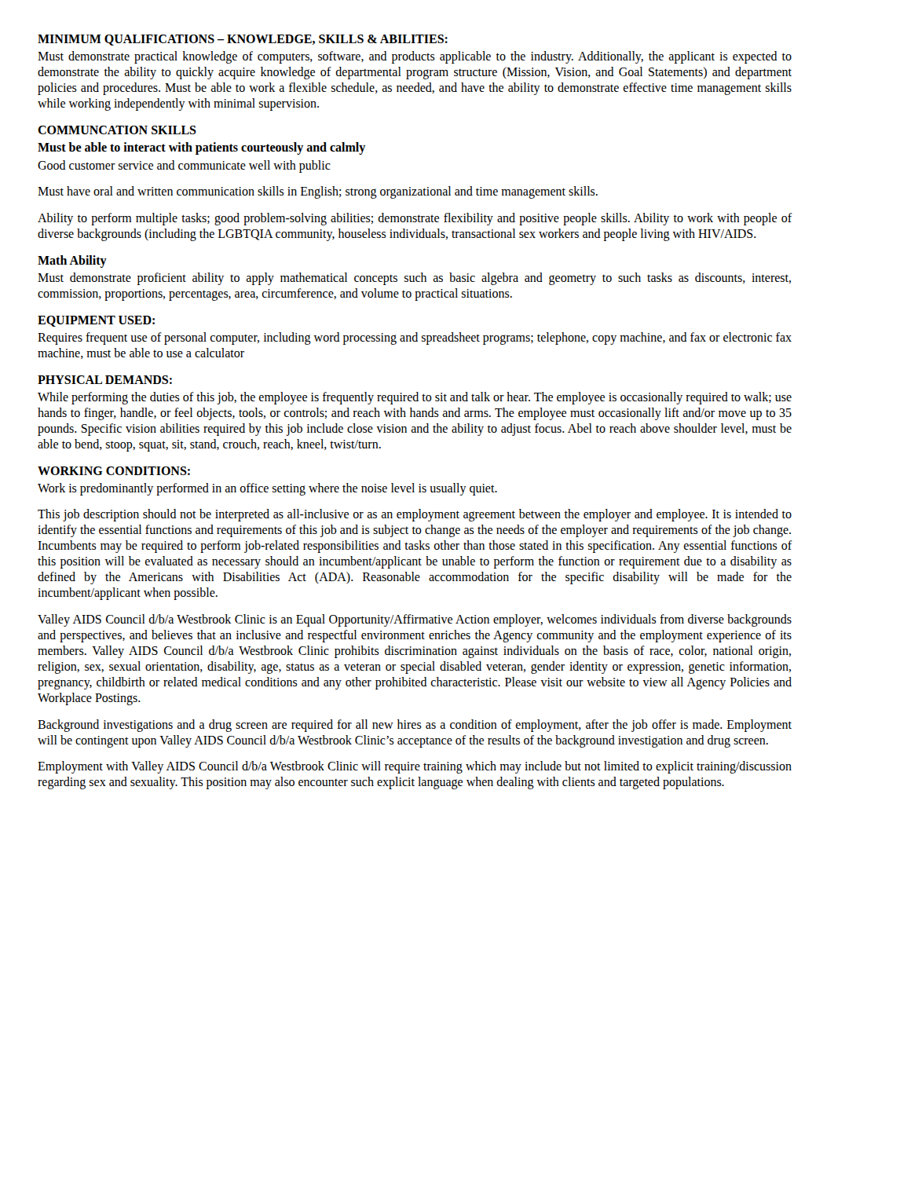Minimum Qualifications – Knowledge, Skills & Abilities:
Must demonstrate practical knowledge of computers, software, and products applicable to the industry. Additionally, the applicant is expected to demonstrate the ability to quickly acquire knowledge of departmental program structure (Mission, Vision, and Goal Statements) and department policies and procedures. Must be able to work a flexible schedule, as needed, and have the ability to demonstrate effective time management skills while working independently with minimal supervision.
Communcation Skills
Must be able to interact with patients courteously and calmly
Good customer service and communicate well with public
Must have oral and written communication skills in English; strong organizational and time management skills.
Ability to perform multiple tasks; good problem-solving abilities; demonstrate flexibility and positive people skills. Ability to work with people of diverse backgrounds (including the LGBTQIA community, houseless individuals, transactional sex workers and people living with HIV/AIDS.
Math Ability
Must demonstrate proficient ability to apply mathematical concepts such as basic algebra and geometry to such tasks as discounts, interest, commission, proportions, percentages, area, circumference, and volume to practical situations.
Equipment Used:
Requires frequent use of personal computer, including word processing and spreadsheet programs; telephone, copy machine, and fax or electronic fax machine, must be able to use a calculator
Physical Demands:
While performing the duties of this job, the employee is frequently required to sit and talk or hear. The employee is occasionally required to walk; use hands to finger, handle, or feel objects, tools, or controls; and reach with hands and arms. The employee must occasionally lift and/or move up to 35 pounds. Specific vision abilities required by this job include close vision and the ability to adjust focus. Abel to reach above shoulder level, must be able to bend, stoop, squat, sit, stand, crouch, reach, kneel, twist/turn.
Working Conditions:
Work is predominantly performed in an office setting where the noise level is usually quiet.
This job description should not be interpreted as all-inclusive or as an employment agreement between the employer and employee. It is intended to identify the essential functions and requirements of this job and is subject to change as the needs of the employer and requirements of the job change. Incumbents may be required to perform job-related responsibilities and tasks other than those stated in this specification. Any essential functions of this position will be evaluated as necessary should an incumbent/applicant be unable to perform the function or requirement due to a disability as defined by the Americans with Disabilities Act (ADA). Reasonable accommodation for the specific disability will be made for the incumbent/applicant when possible.
Valley AIDS Council d/b/a Westbrook Clinic is an Equal Opportunity/Affirmative Action employer, welcomes individuals from diverse backgrounds and perspectives, and believes that an inclusive and respectful environment enriches the Agency community and the employment experience of its members. Valley AIDS Council d/b/a Westbrook Clinic prohibits discrimination against individuals on the basis of race, color, national origin, religion, sex, sexual orientation, disability, age, status as a veteran or special disabled veteran, gender identity or expression, genetic information, pregnancy, childbirth or related medical conditions and any other prohibited characteristic. Please visit our website to view all Agency Policies and Workplace Postings.
Background investigations and a drug screen are required for all new hires as a condition of employment, after the job offer is made. Employment will be contingent upon Valley AIDS Council d/b/a Westbrook Clinic’s acceptance of the results of the background investigation and drug screen.
Employment with Valley AIDS Council d/b/a Westbrook Clinic will require training which may include but not limited to explicit training/discussion regarding sex and sexuality. This position may also encounter such explicit language when dealing with clients and targeted populations.